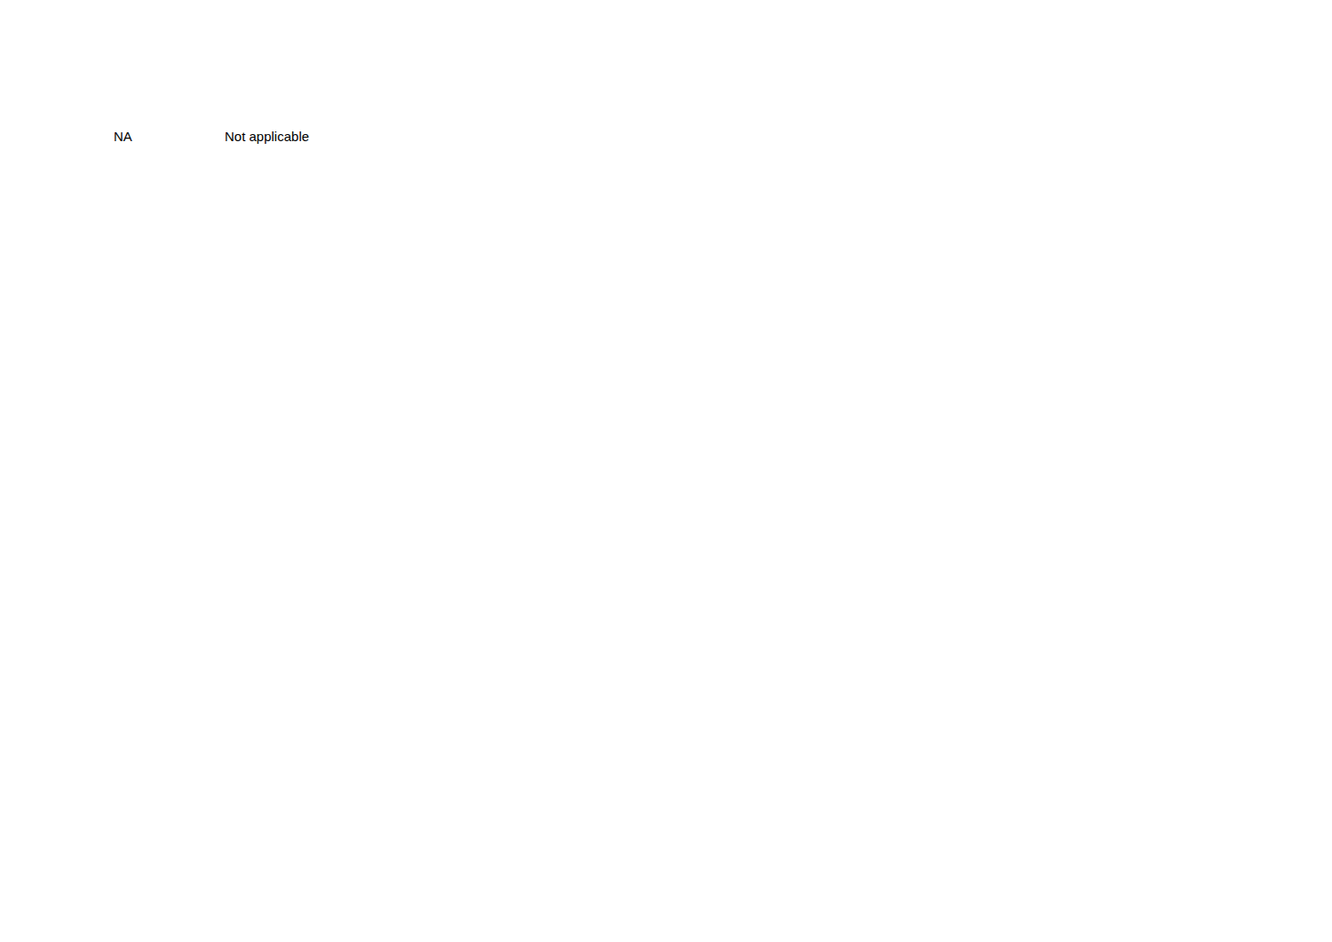NA Not applicable